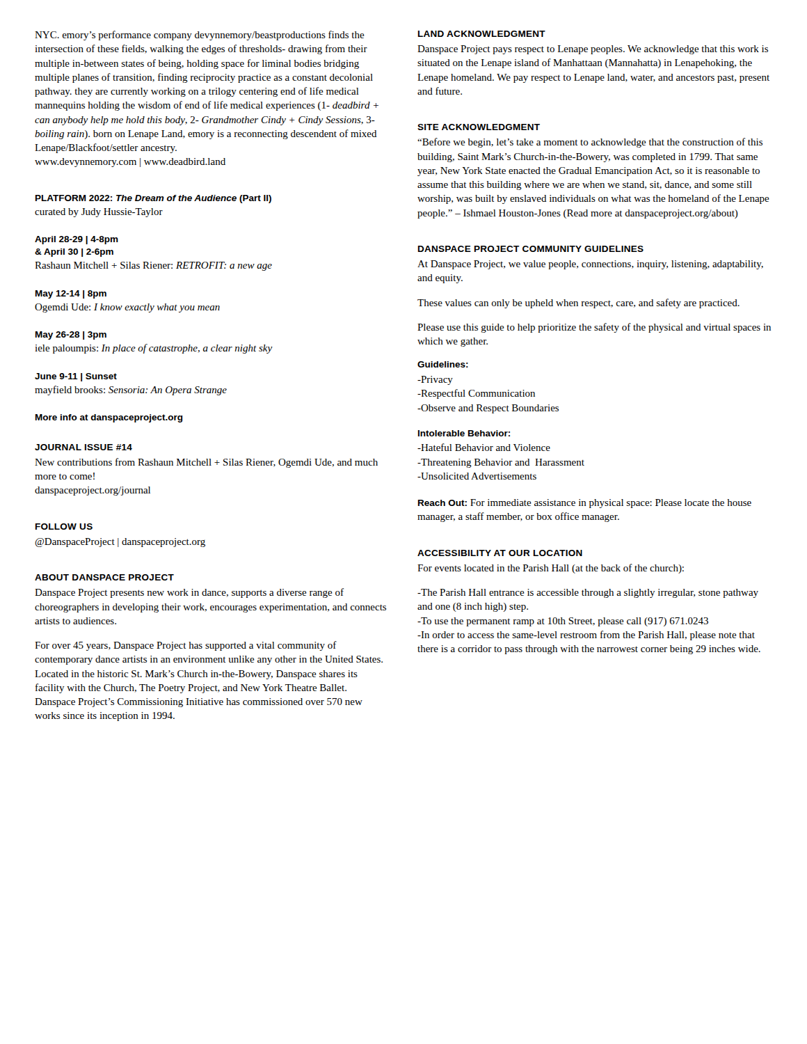NYC. emory’s performance company devynnemory/beastproductions finds the intersection of these fields, walking the edges of thresholds- drawing from their multiple in-between states of being, holding space for liminal bodies bridging multiple planes of transition, finding reciprocity practice as a constant decolonial pathway. they are currently working on a trilogy centering end of life medical mannequins holding the wisdom of end of life medical experiences (1- deadbird + can anybody help me hold this body, 2- Grandmother Cindy + Cindy Sessions, 3- boiling rain). born on Lenape Land, emory is a reconnecting descendent of mixed Lenape/Blackfoot/settler ancestry.
www.devynnemory.com | www.deadbird.land
PLATFORM 2022: The Dream of the Audience (Part II)
curated by Judy Hussie-Taylor
April 28-29 | 4-8pm
& April 30 | 2-6pm
Rashaun Mitchell + Silas Riener: RETROFIT: a new age
May 12-14 | 8pm
Ogemdi Ude: I know exactly what you mean
May 26-28 | 3pm
iele paloumpis: In place of catastrophe, a clear night sky
June 9-11 | Sunset
mayfield brooks: Sensoria: An Opera Strange
More info at danspaceproject.org
Journal Issue #14
New contributions from Rashaun Mitchell + Silas Riener, Ogemdi Ude, and much more to come!
danspaceproject.org/journal
Follow Us
@DanspaceProject | danspaceproject.org
About Danspace Project
Danspace Project presents new work in dance, supports a diverse range of choreographers in developing their work, encourages experimentation, and connects artists to audiences.
For over 45 years, Danspace Project has supported a vital community of contemporary dance artists in an environment unlike any other in the United States. Located in the historic St. Mark’s Church in-the-Bowery, Danspace shares its facility with the Church, The Poetry Project, and New York Theatre Ballet. Danspace Project’s Commissioning Initiative has commissioned over 570 new works since its inception in 1994.
Land Acknowledgment
Danspace Project pays respect to Lenape peoples. We acknowledge that this work is situated on the Lenape island of Manhattaan (Mannahatta) in Lenapehoking, the Lenape homeland. We pay respect to Lenape land, water, and ancestors past, present and future.
Site Acknowledgment
“Before we begin, let’s take a moment to acknowledge that the construction of this building, Saint Mark’s Church-in-the-Bowery, was completed in 1799. That same year, New York State enacted the Gradual Emancipation Act, so it is reasonable to assume that this building where we are when we stand, sit, dance, and some still worship, was built by enslaved individuals on what was the homeland of the Lenape people.” – Ishmael Houston-Jones (Read more at danspaceproject.org/about)
Danspace Project Community Guidelines
At Danspace Project, we value people, connections, inquiry, listening, adaptability, and equity.
These values can only be upheld when respect, care, and safety are practiced.
Please use this guide to help prioritize the safety of the physical and virtual spaces in which we gather.
Guidelines:
-Privacy
-Respectful Communication
-Observe and Respect Boundaries
Intolerable Behavior:
-Hateful Behavior and Violence
-Threatening Behavior and Harassment
-Unsolicited Advertisements
Reach Out: For immediate assistance in physical space: Please locate the house manager, a staff member, or box office manager.
Accessibility at Our Location
For events located in the Parish Hall (at the back of the church):
-The Parish Hall entrance is accessible through a slightly irregular, stone pathway and one (8 inch high) step.
-To use the permanent ramp at 10th Street, please call (917) 671.0243
-In order to access the same-level restroom from the Parish Hall, please note that there is a corridor to pass through with the narrowest corner being 29 inches wide.